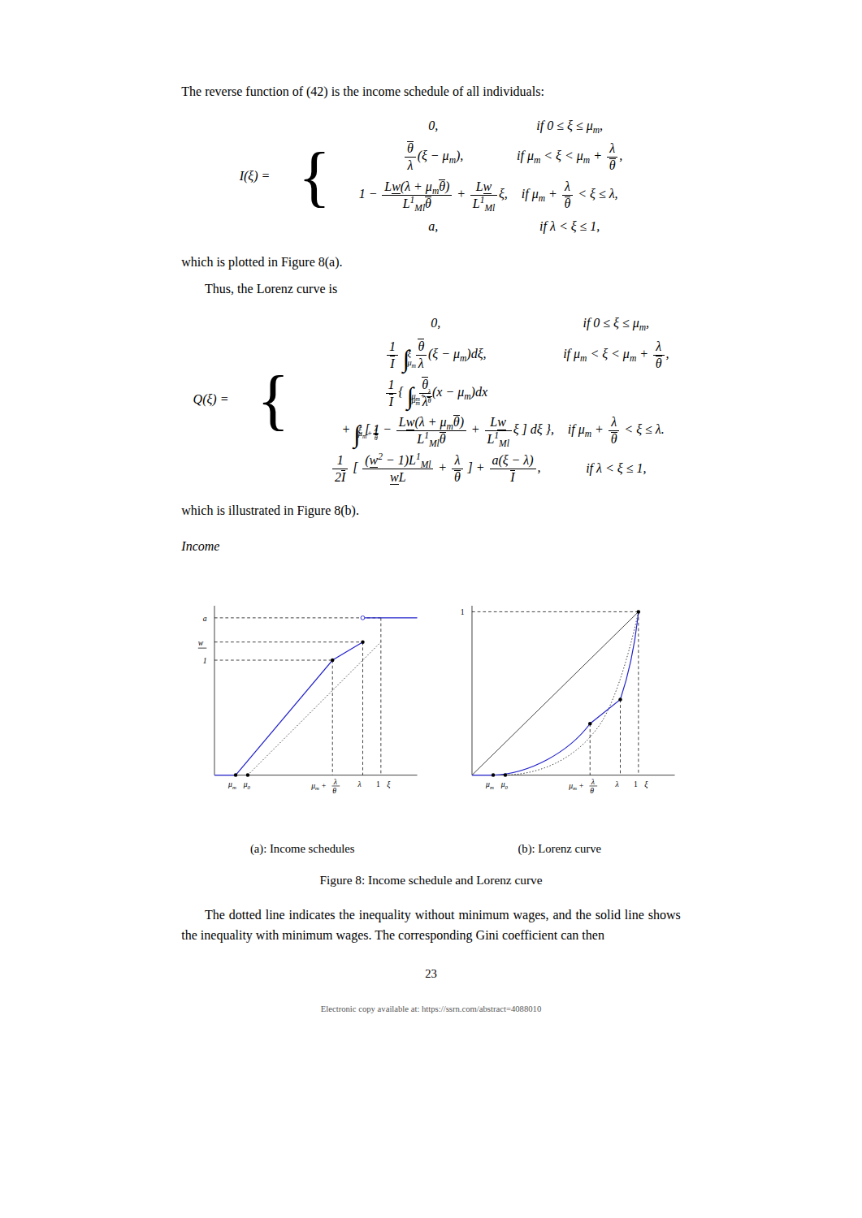The reverse function of (42) is the income schedule of all individuals:
| I(ξ) = | { | 0, | if 0 ≤ ξ ≤ μ m , |
| θ λ (ξ − μ m ), | if μ m < ξ < μ m + λ θ , |
| 1 − L w (λ + μ m θ ) L 1 Ml θ + L w L 1 Ml ξ, | if μ m + λ θ < ξ ≤ λ, |
| a, | if λ < ξ ≤ 1, |
which is plotted in Figure 8(a).
Thus, the Lorenz curve is
| Q(ξ) = | { | 0, | if 0 ≤ ξ ≤ μ m , |
| 1 I ∫ ξ μ m θ λ (ξ − μ m )dξ, | if μ m < ξ < μ m + λ θ , |
| 1 I { ∫ μ m + λ θ μ m θ λ (x − μ m )dx | |
| + ∫ ξ μ m + λ θ [ 1 − L w (λ + μ m θ ) L 1 Ml θ + L w L 1 Ml ξ ] dξ }, | if μ m + λ θ < ξ ≤ λ. |
| 1 2 I [ ( w 2 − 1)L 1 Ml w L + λ θ ] + a(ξ − λ) I , | if λ < ξ ≤ 1, |
which is illustrated in Figure 8(b).
Income
a w 1 μm μ0 μm + λ θ λ 1 ξ
(a): Income schedules
1 μm μ0 μm + λ θ λ 1 ξ
(b): Lorenz curve
Figure 8: Income schedule and Lorenz curve
The dotted line indicates the inequality without minimum wages, and the solid line shows the inequality with minimum wages. The corresponding Gini coefficient can then
23
Electronic copy available at: https://ssrn.com/abstract=4088010